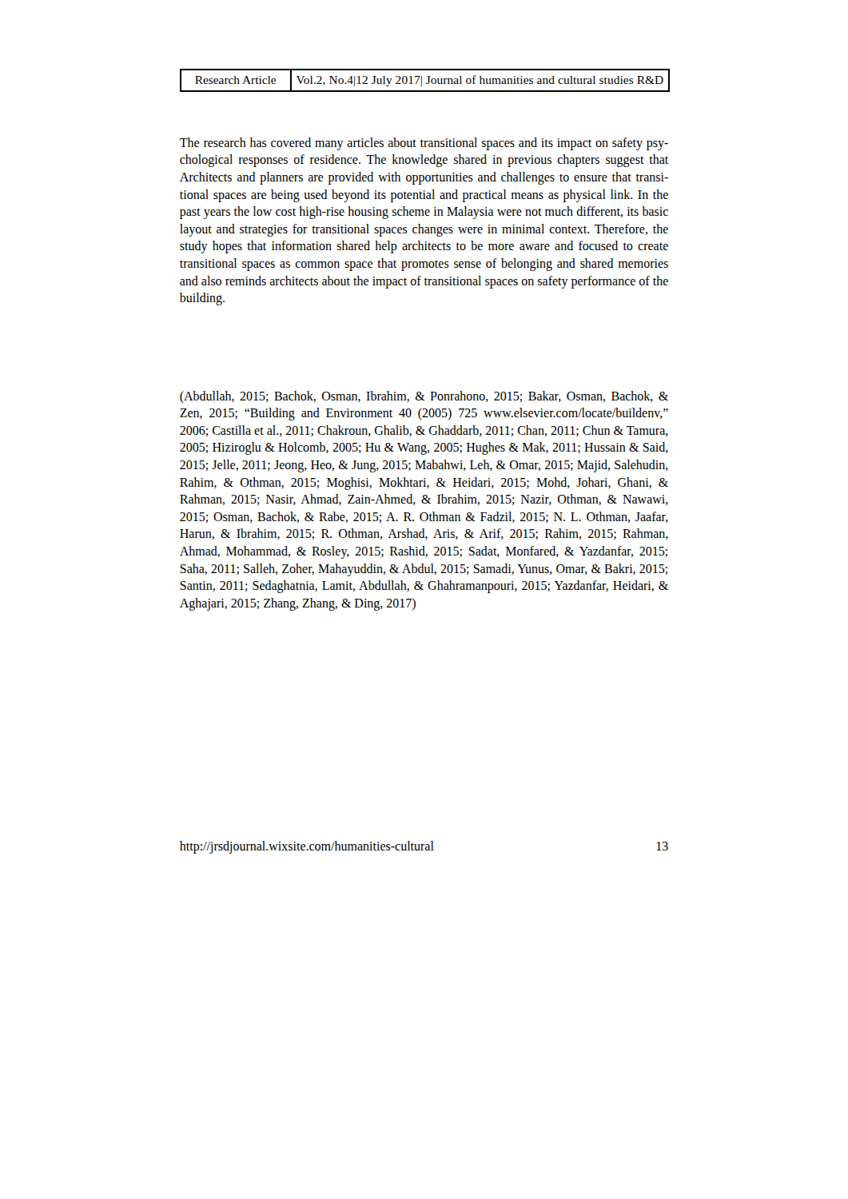Research Article
Vol.2, No.4|12 July 2017| Journal of humanities and cultural studies R&D
The research has covered many articles about transitional spaces and its impact on safety psychological responses of residence. The knowledge shared in previous chapters suggest that Architects and planners are provided with opportunities and challenges to ensure that transitional spaces are being used beyond its potential and practical means as physical link. In the past years the low cost high-rise housing scheme in Malaysia were not much different, its basic layout and strategies for transitional spaces changes were in minimal context. Therefore, the study hopes that information shared help architects to be more aware and focused to create transitional spaces as common space that promotes sense of belonging and shared memories and also reminds architects about the impact of transitional spaces on safety performance of the building.
(Abdullah, 2015; Bachok, Osman, Ibrahim, & Ponrahono, 2015; Bakar, Osman, Bachok, & Zen, 2015; “Building and Environment 40 (2005) 725 www.elsevier.com/locate/buildenv,” 2006; Castilla et al., 2011; Chakroun, Ghalib, & Ghaddarb, 2011; Chan, 2011; Chun & Tamura, 2005; Hiziroglu & Holcomb, 2005; Hu & Wang, 2005; Hughes & Mak, 2011; Hussain & Said, 2015; Jelle, 2011; Jeong, Heo, & Jung, 2015; Mabahwi, Leh, & Omar, 2015; Majid, Salehudin, Rahim, & Othman, 2015; Moghisi, Mokhtari, & Heidari, 2015; Mohd, Johari, Ghani, & Rahman, 2015; Nasir, Ahmad, Zain-Ahmed, & Ibrahim, 2015; Nazir, Othman, & Nawawi, 2015; Osman, Bachok, & Rabe, 2015; A. R. Othman & Fadzil, 2015; N. L. Othman, Jaafar, Harun, & Ibrahim, 2015; R. Othman, Arshad, Aris, & Arif, 2015; Rahim, 2015; Rahman, Ahmad, Mohammad, & Rosley, 2015; Rashid, 2015; Sadat, Monfared, & Yazdanfar, 2015; Saha, 2011; Salleh, Zoher, Mahayuddin, & Abdul, 2015; Samadi, Yunus, Omar, & Bakri, 2015; Santin, 2011; Sedaghatnia, Lamit, Abdullah, & Ghahramanpouri, 2015; Yazdanfar, Heidari, & Aghajari, 2015; Zhang, Zhang, & Ding, 2017)
http://jrsdjournal.wixsite.com/humanities-cultural
13